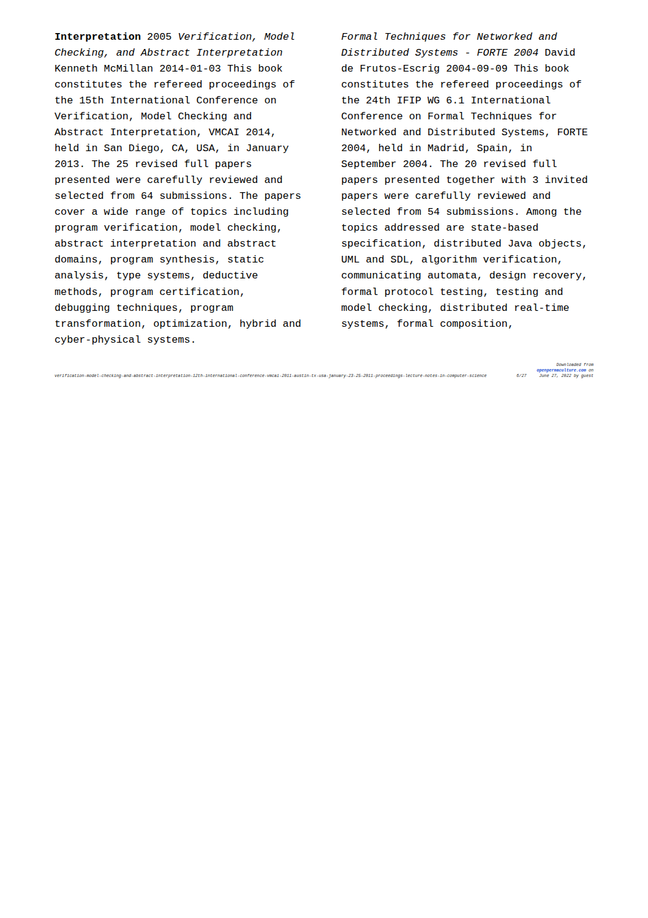Interpretation 2005 Verification, Model Checking, and Abstract Interpretation Kenneth McMillan 2014-01-03 This book constitutes the refereed proceedings of the 15th International Conference on Verification, Model Checking and Abstract Interpretation, VMCAI 2014, held in San Diego, CA, USA, in January 2013. The 25 revised full papers presented were carefully reviewed and selected from 64 submissions. The papers cover a wide range of topics including program verification, model checking, abstract interpretation and abstract domains, program synthesis, static analysis, type systems, deductive methods, program certification, debugging techniques, program transformation, optimization, hybrid and cyber-physical systems.
Formal Techniques for Networked and Distributed Systems - FORTE 2004 David de Frutos-Escrig 2004-09-09 This book constitutes the refereed proceedings of the 24th IFIP WG 6.1 International Conference on Formal Techniques for Networked and Distributed Systems, FORTE 2004, held in Madrid, Spain, in September 2004. The 20 revised full papers presented together with 3 invited papers were carefully reviewed and selected from 54 submissions. Among the topics addressed are state-based specification, distributed Java objects, UML and SDL, algorithm verification, communicating automata, design recovery, formal protocol testing, testing and model checking, distributed real-time systems, formal composition,
verification-model-checking-and-abstract-interpretation-12th-international-conference-vmcai-2011-austin-tx-usa-january-23-25-2011-proceedings-lecture-notes-in-computer-science
6/27
Downloaded from openpermaculture.com on June 27, 2022 by guest